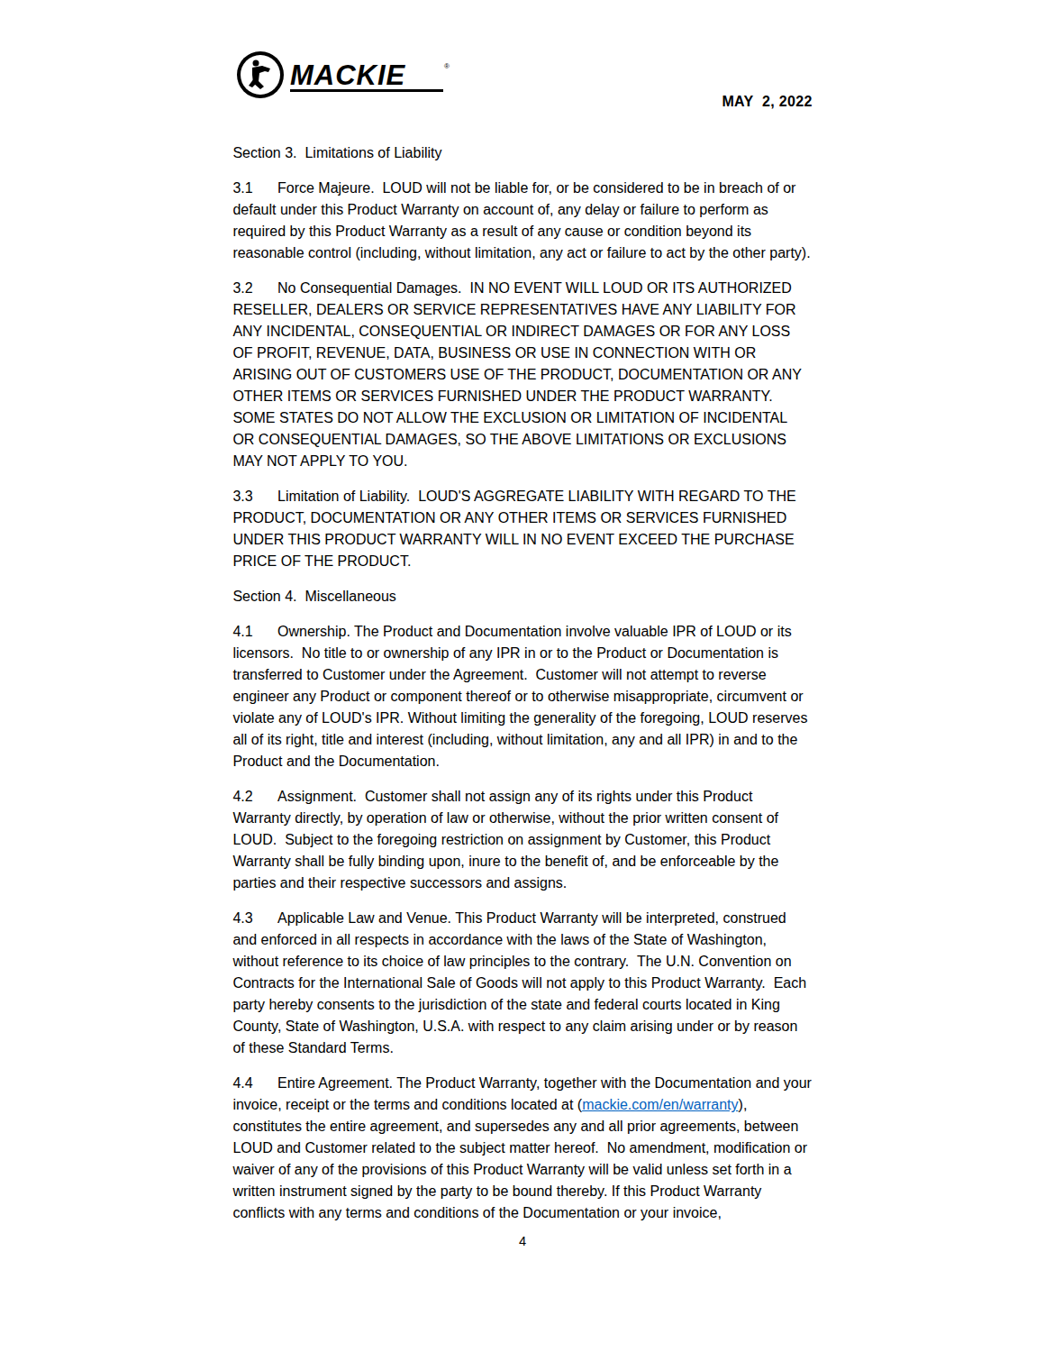MACKIE ®
MAY 2, 2022
Section 3. Limitations of Liability
3.1 Force Majeure. LOUD will not be liable for, or be considered to be in breach of or default under this Product Warranty on account of, any delay or failure to perform as required by this Product Warranty as a result of any cause or condition beyond its reasonable control (including, without limitation, any act or failure to act by the other party).
3.2 No Consequential Damages. IN NO EVENT WILL LOUD OR ITS AUTHORIZED RESELLER, DEALERS OR SERVICE REPRESENTATIVES HAVE ANY LIABILITY FOR ANY INCIDENTAL, CONSEQUENTIAL OR INDIRECT DAMAGES OR FOR ANY LOSS OF PROFIT, REVENUE, DATA, BUSINESS OR USE IN CONNECTION WITH OR ARISING OUT OF CUSTOMERS USE OF THE PRODUCT, DOCUMENTATION OR ANY OTHER ITEMS OR SERVICES FURNISHED UNDER THE PRODUCT WARRANTY. SOME STATES DO NOT ALLOW THE EXCLUSION OR LIMITATION OF INCIDENTAL OR CONSEQUENTIAL DAMAGES, SO THE ABOVE LIMITATIONS OR EXCLUSIONS MAY NOT APPLY TO YOU.
3.3 Limitation of Liability. LOUD'S AGGREGATE LIABILITY WITH REGARD TO THE PRODUCT, DOCUMENTATION OR ANY OTHER ITEMS OR SERVICES FURNISHED UNDER THIS PRODUCT WARRANTY WILL IN NO EVENT EXCEED THE PURCHASE PRICE OF THE PRODUCT.
Section 4. Miscellaneous
4.1 Ownership. The Product and Documentation involve valuable IPR of LOUD or its licensors. No title to or ownership of any IPR in or to the Product or Documentation is transferred to Customer under the Agreement. Customer will not attempt to reverse engineer any Product or component thereof or to otherwise misappropriate, circumvent or violate any of LOUD's IPR. Without limiting the generality of the foregoing, LOUD reserves all of its right, title and interest (including, without limitation, any and all IPR) in and to the Product and the Documentation.
4.2 Assignment. Customer shall not assign any of its rights under this Product Warranty directly, by operation of law or otherwise, without the prior written consent of LOUD. Subject to the foregoing restriction on assignment by Customer, this Product Warranty shall be fully binding upon, inure to the benefit of, and be enforceable by the parties and their respective successors and assigns.
4.3 Applicable Law and Venue. This Product Warranty will be interpreted, construed and enforced in all respects in accordance with the laws of the State of Washington, without reference to its choice of law principles to the contrary. The U.N. Convention on Contracts for the International Sale of Goods will not apply to this Product Warranty. Each party hereby consents to the jurisdiction of the state and federal courts located in King County, State of Washington, U.S.A. with respect to any claim arising under or by reason of these Standard Terms.
4.4 Entire Agreement. The Product Warranty, together with the Documentation and your invoice, receipt or the terms and conditions located at (mackie.com/en/warranty), constitutes the entire agreement, and supersedes any and all prior agreements, between LOUD and Customer related to the subject matter hereof. No amendment, modification or waiver of any of the provisions of this Product Warranty will be valid unless set forth in a written instrument signed by the party to be bound thereby. If this Product Warranty conflicts with any terms and conditions of the Documentation or your invoice,
4